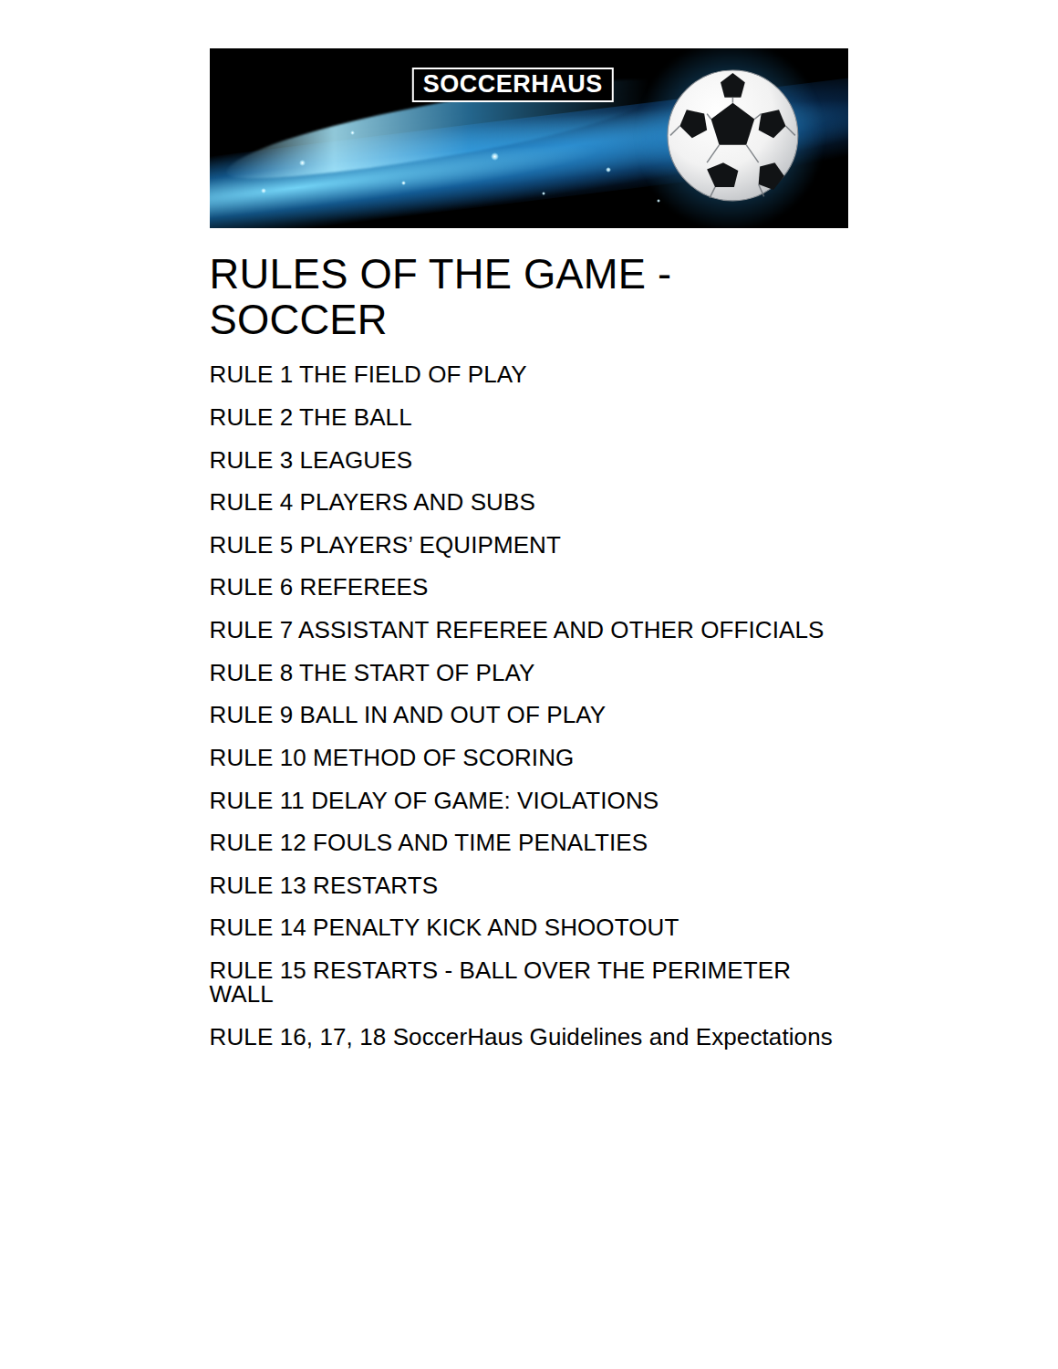SOCCERHAUS
RULES OF THE GAME - SOCCER
RULE 1 THE FIELD OF PLAY
RULE 2 THE BALL
RULE 3 LEAGUES
RULE 4 PLAYERS AND SUBS
RULE 5 PLAYERS’ EQUIPMENT
RULE 6 REFEREES
RULE 7 ASSISTANT REFEREE AND OTHER OFFICIALS
RULE 8 THE START OF PLAY
RULE 9 BALL IN AND OUT OF PLAY
RULE 10 METHOD OF SCORING
RULE 11 DELAY OF GAME: VIOLATIONS
RULE 12 FOULS AND TIME PENALTIES
RULE 13 RESTARTS
RULE 14 PENALTY KICK AND SHOOTOUT
RULE 15 RESTARTS - BALL OVER THE PERIMETER WALL
RULE 16, 17, 18 SoccerHaus Guidelines and Expectations